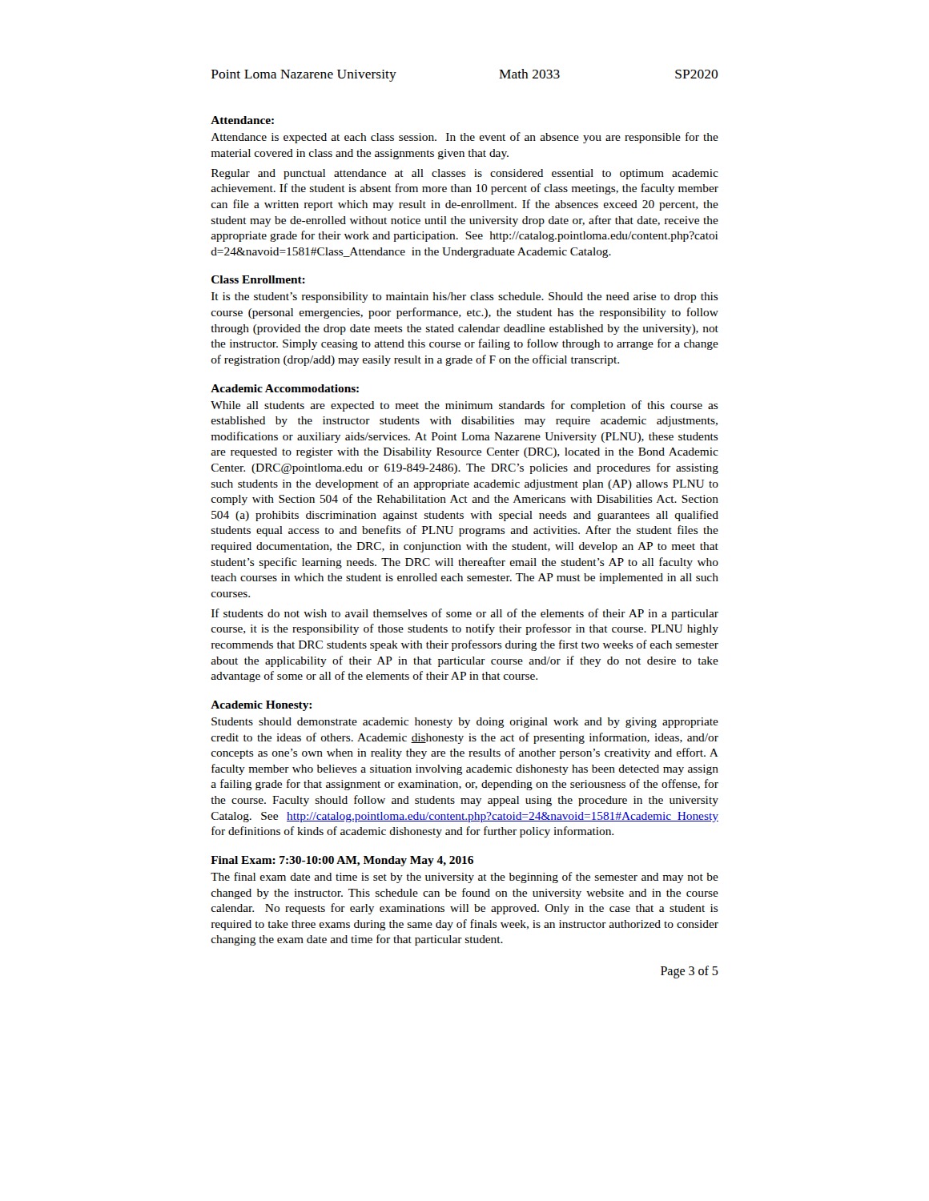Point Loma Nazarene University
Math 2033
SP2020
Attendance:
Attendance is expected at each class session. In the event of an absence you are responsible for the material covered in class and the assignments given that day.
Regular and punctual attendance at all classes is considered essential to optimum academic achievement. If the student is absent from more than 10 percent of class meetings, the faculty member can file a written report which may result in de-enrollment. If the absences exceed 20 percent, the student may be de-enrolled without notice until the university drop date or, after that date, receive the appropriate grade for their work and participation. See http://catalog.pointloma.edu/content.php?catoid=24&navoid=1581#Class_Attendance in the Undergraduate Academic Catalog.
Class Enrollment:
It is the student’s responsibility to maintain his/her class schedule. Should the need arise to drop this course (personal emergencies, poor performance, etc.), the student has the responsibility to follow through (provided the drop date meets the stated calendar deadline established by the university), not the instructor. Simply ceasing to attend this course or failing to follow through to arrange for a change of registration (drop/add) may easily result in a grade of F on the official transcript.
Academic Accommodations:
While all students are expected to meet the minimum standards for completion of this course as established by the instructor students with disabilities may require academic adjustments, modifications or auxiliary aids/services. At Point Loma Nazarene University (PLNU), these students are requested to register with the Disability Resource Center (DRC), located in the Bond Academic Center. (DRC@pointloma.edu or 619-849-2486). The DRC’s policies and procedures for assisting such students in the development of an appropriate academic adjustment plan (AP) allows PLNU to comply with Section 504 of the Rehabilitation Act and the Americans with Disabilities Act. Section 504 (a) prohibits discrimination against students with special needs and guarantees all qualified students equal access to and benefits of PLNU programs and activities. After the student files the required documentation, the DRC, in conjunction with the student, will develop an AP to meet that student’s specific learning needs. The DRC will thereafter email the student’s AP to all faculty who teach courses in which the student is enrolled each semester. The AP must be implemented in all such courses.
If students do not wish to avail themselves of some or all of the elements of their AP in a particular course, it is the responsibility of those students to notify their professor in that course. PLNU highly recommends that DRC students speak with their professors during the first two weeks of each semester about the applicability of their AP in that particular course and/or if they do not desire to take advantage of some or all of the elements of their AP in that course.
Academic Honesty:
Students should demonstrate academic honesty by doing original work and by giving appropriate credit to the ideas of others. Academic dishonesty is the act of presenting information, ideas, and/or concepts as one’s own when in reality they are the results of another person’s creativity and effort. A faculty member who believes a situation involving academic dishonesty has been detected may assign a failing grade for that assignment or examination, or, depending on the seriousness of the offense, for the course. Faculty should follow and students may appeal using the procedure in the university Catalog. See http://catalog.pointloma.edu/content.php?catoid=24&navoid=1581#Academic_Honestyfor definitions of kinds of academic dishonesty and for further policy information.
Final Exam: 7:30-10:00 AM, Monday May 4, 2016
The final exam date and time is set by the university at the beginning of the semester and may not be changed by the instructor. This schedule can be found on the university website and in the course calendar. No requests for early examinations will be approved. Only in the case that a student is required to take three exams during the same day of finals week, is an instructor authorized to consider changing the exam date and time for that particular student.
Page 3 of 5